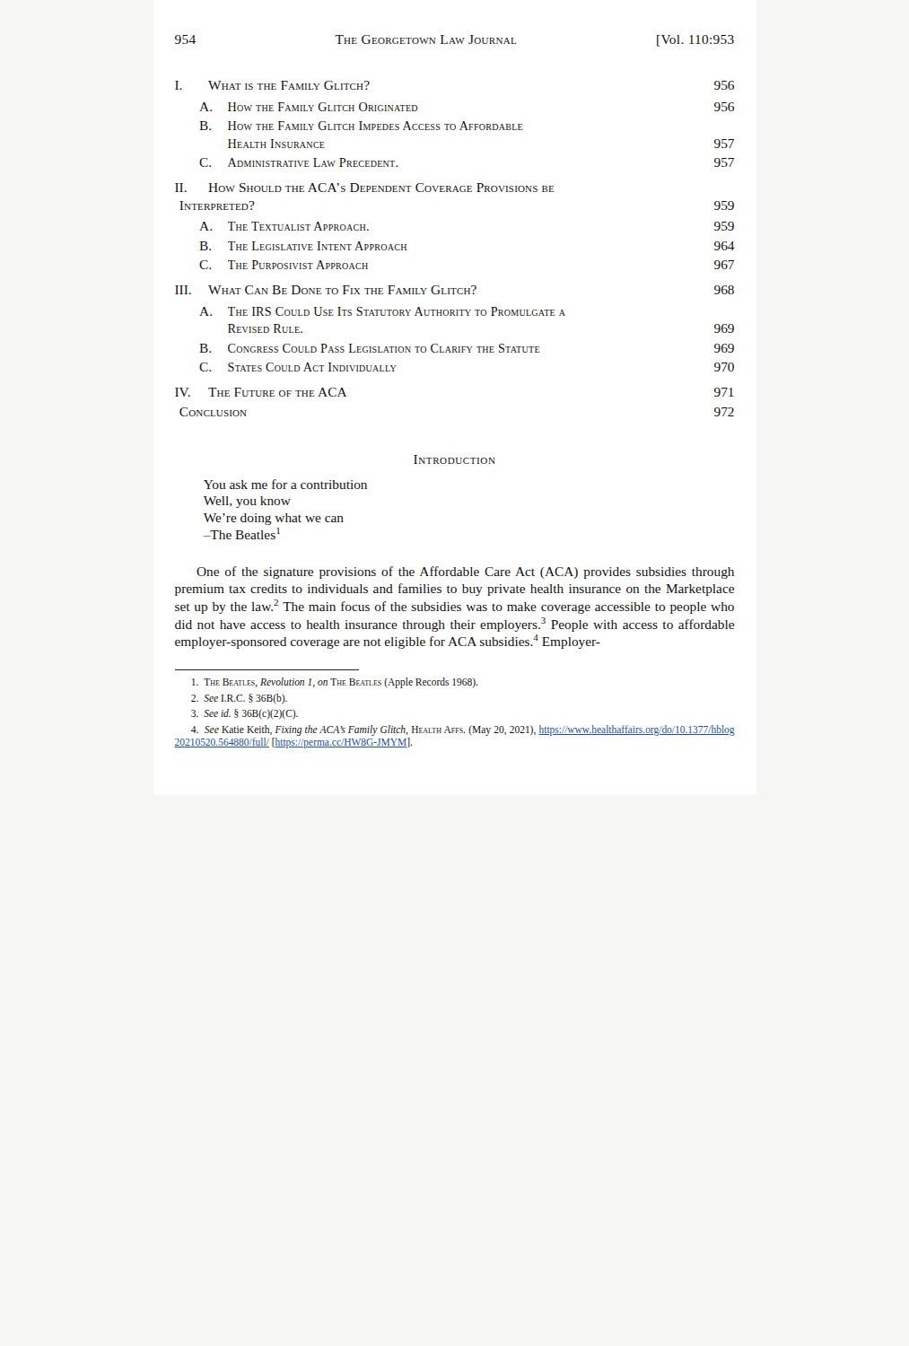954 The Georgetown Law Journal [Vol. 110:953
I. What is the Family Glitch? 956
A. How the Family Glitch Originated 956
B. How the Family Glitch Impedes Access to Affordable
Health Insurance 957
C. Administrative Law Precedent. 957
II. How Should the ACA’s Dependent Coverage Provisions be
Interpreted? 959
A. The Textualist Approach. 959
B. The Legislative Intent Approach 964
C. The Purposivist Approach 967
III. What Can Be Done to Fix the Family Glitch? 968
A. The IRS Could Use Its Statutory Authority to Promulgate a
Revised Rule. 969
B. Congress Could Pass Legislation to Clarify the Statute 969
C. States Could Act Individually 970
IV. The Future of the ACA 971
Conclusion 972
Introduction
You ask me for a contribution
Well, you know
We’re doing what we can
–The Beatles1
One of the signature provisions of the Affordable Care Act (ACA) provides subsidies through premium tax credits to individuals and families to buy private health insurance on the Marketplace set up by the law.2 The main focus of the subsidies was to make coverage accessible to people who did not have access to health insurance through their employers.3 People with access to affordable employer-sponsored coverage are not eligible for ACA subsidies.4 Employer-
1. The Beatles, Revolution 1, on The Beatles (Apple Records 1968).
2. See I.R.C. § 36B(b).
3. See id. § 36B(c)(2)(C).
4. See Katie Keith, Fixing the ACA’s Family Glitch, Health Affs. (May 20, 2021), https://www.healthaffairs.org/do/10.1377/hblog20210520.564880/full/ [https://perma.cc/HW8G-JMYM].